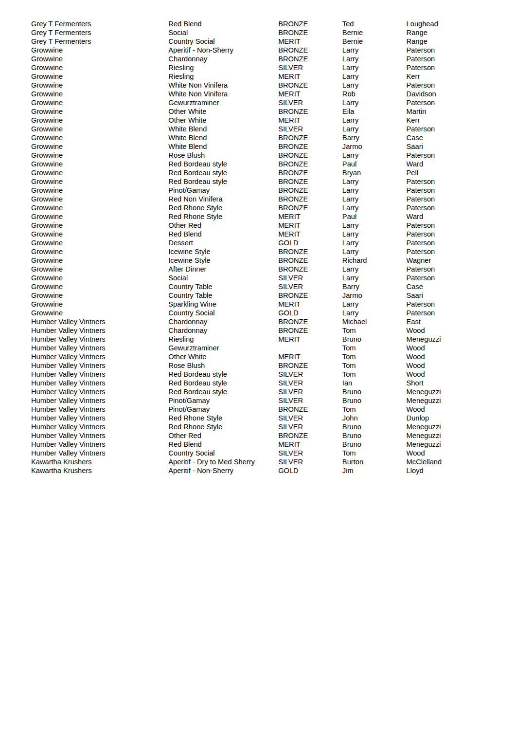| Grey T Fermenters | Red Blend | BRONZE | Ted | Loughead |
| Grey T Fermenters | Social | BRONZE | Bernie | Range |
| Grey T Fermenters | Country Social | MERIT | Bernie | Range |
| Growwine | Aperitif - Non-Sherry | BRONZE | Larry | Paterson |
| Growwine | Chardonnay | BRONZE | Larry | Paterson |
| Growwine | Riesling | SILVER | Larry | Paterson |
| Growwine | Riesling | MERIT | Larry | Kerr |
| Growwine | White Non Vinifera | BRONZE | Larry | Paterson |
| Growwine | White Non Vinifera | MERIT | Rob | Davidson |
| Growwine | Gewurztraminer | SILVER | Larry | Paterson |
| Growwine | Other White | BRONZE | Eila | Martin |
| Growwine | Other White | MERIT | Larry | Kerr |
| Growwine | White Blend | SILVER | Larry | Paterson |
| Growwine | White Blend | BRONZE | Barry | Case |
| Growwine | White Blend | BRONZE | Jarmo | Saari |
| Growwine | Rose Blush | BRONZE | Larry | Paterson |
| Growwine | Red Bordeau style | BRONZE | Paul | Ward |
| Growwine | Red Bordeau style | BRONZE | Bryan | Pell |
| Growwine | Red Bordeau style | BRONZE | Larry | Paterson |
| Growwine | Pinot/Gamay | BRONZE | Larry | Paterson |
| Growwine | Red Non Vinifera | BRONZE | Larry | Paterson |
| Growwine | Red Rhone Style | BRONZE | Larry | Paterson |
| Growwine | Red Rhone Style | MERIT | Paul | Ward |
| Growwine | Other Red | MERIT | Larry | Paterson |
| Growwine | Red Blend | MERIT | Larry | Paterson |
| Growwine | Dessert | GOLD | Larry | Paterson |
| Growwine | Icewine Style | BRONZE | Larry | Paterson |
| Growwine | Icewine Style | BRONZE | Richard | Wagner |
| Growwine | After Dinner | BRONZE | Larry | Paterson |
| Growwine | Social | SILVER | Larry | Paterson |
| Growwine | Country Table | SILVER | Barry | Case |
| Growwine | Country Table | BRONZE | Jarmo | Saari |
| Growwine | Sparkling Wine | MERIT | Larry | Paterson |
| Growwine | Country Social | GOLD | Larry | Paterson |
| Humber Valley Vintners | Chardonnay | BRONZE | Michael | East |
| Humber Valley Vintners | Chardonnay | BRONZE | Tom | Wood |
| Humber Valley Vintners | Riesling | MERIT | Bruno | Meneguzzi |
| Humber Valley Vintners | Gewurztraminer | | Tom | Wood |
| Humber Valley Vintners | Other White | MERIT | Tom | Wood |
| Humber Valley Vintners | Rose Blush | BRONZE | Tom | Wood |
| Humber Valley Vintners | Red Bordeau style | SILVER | Tom | Wood |
| Humber Valley Vintners | Red Bordeau style | SILVER | Ian | Short |
| Humber Valley Vintners | Red Bordeau style | SILVER | Bruno | Meneguzzi |
| Humber Valley Vintners | Pinot/Gamay | SILVER | Bruno | Meneguzzi |
| Humber Valley Vintners | Pinot/Gamay | BRONZE | Tom | Wood |
| Humber Valley Vintners | Red Rhone Style | SILVER | John | Dunlop |
| Humber Valley Vintners | Red Rhone Style | SILVER | Bruno | Meneguzzi |
| Humber Valley Vintners | Other Red | BRONZE | Bruno | Meneguzzi |
| Humber Valley Vintners | Red Blend | MERIT | Bruno | Meneguzzi |
| Humber Valley Vintners | Country Social | SILVER | Tom | Wood |
| Kawartha Krushers | Aperitif - Dry to Med Sherry | SILVER | Burton | McClelland |
| Kawartha Krushers | Aperitif - Non-Sherry | GOLD | Jim | Lloyd |